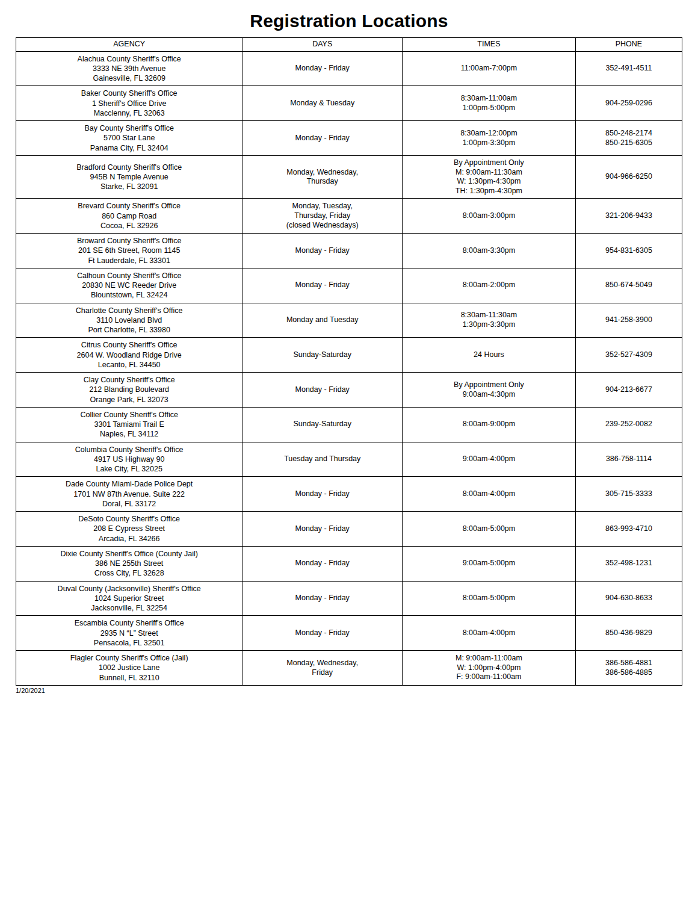Registration Locations
| AGENCY | DAYS | TIMES | PHONE |
| --- | --- | --- | --- |
| Alachua County Sheriff's Office 3333 NE 39th Avenue Gainesville, FL 32609 | Monday - Friday | 11:00am-7:00pm | 352-491-4511 |
| Baker County Sheriff's Office 1 Sheriff's Office Drive Macclenny, FL 32063 | Monday & Tuesday | 8:30am-11:00am 1:00pm-5:00pm | 904-259-0296 |
| Bay County Sheriff's Office 5700 Star Lane Panama City, FL 32404 | Monday - Friday | 8:30am-12:00pm 1:00pm-3:30pm | 850-248-2174 850-215-6305 |
| Bradford County Sheriff's Office 945B N Temple Avenue Starke, FL 32091 | Monday, Wednesday, Thursday | By Appointment Only M: 9:00am-11:30am W: 1:30pm-4:30pm TH: 1:30pm-4:30pm | 904-966-6250 |
| Brevard County Sheriff's Office 860 Camp Road Cocoa, FL 32926 | Monday, Tuesday, Thursday, Friday (closed Wednesdays) | 8:00am-3:00pm | 321-206-9433 |
| Broward County Sheriff's Office 201 SE 6th Street, Room 1145 Ft Lauderdale, FL 33301 | Monday - Friday | 8:00am-3:30pm | 954-831-6305 |
| Calhoun County Sheriff's Office 20830 NE WC Reeder Drive Blountstown, FL 32424 | Monday - Friday | 8:00am-2:00pm | 850-674-5049 |
| Charlotte County Sheriff's Office 3110 Loveland Blvd Port Charlotte, FL 33980 | Monday and Tuesday | 8:30am-11:30am 1:30pm-3:30pm | 941-258-3900 |
| Citrus County Sheriff's Office 2604 W. Woodland Ridge Drive Lecanto, FL 34450 | Sunday-Saturday | 24 Hours | 352-527-4309 |
| Clay County Sheriff's Office 212 Blanding Boulevard Orange Park, FL 32073 | Monday - Friday | By Appointment Only 9:00am-4:30pm | 904-213-6677 |
| Collier County Sheriff's Office 3301 Tamiami Trail E Naples, FL 34112 | Sunday-Saturday | 8:00am-9:00pm | 239-252-0082 |
| Columbia County Sheriff's Office 4917 US Highway 90 Lake City, FL 32025 | Tuesday and Thursday | 9:00am-4:00pm | 386-758-1114 |
| Dade County Miami-Dade Police Dept 1701 NW 87th Avenue. Suite 222 Doral, FL 33172 | Monday - Friday | 8:00am-4:00pm | 305-715-3333 |
| DeSoto County Sheriff's Office 208 E Cypress Street Arcadia, FL 34266 | Monday - Friday | 8:00am-5:00pm | 863-993-4710 |
| Dixie County Sheriff's Office (County Jail) 386 NE 255th Street Cross City, FL 32628 | Monday - Friday | 9:00am-5:00pm | 352-498-1231 |
| Duval County (Jacksonville) Sheriff's Office 1024 Superior Street Jacksonville, FL 32254 | Monday - Friday | 8:00am-5:00pm | 904-630-8633 |
| Escambia County Sheriff's Office 2935 N “L” Street Pensacola, FL 32501 | Monday - Friday | 8:00am-4:00pm | 850-436-9829 |
| Flagler County Sheriff's Office (Jail) 1002 Justice Lane Bunnell, FL 32110 | Monday, Wednesday, Friday | M: 9:00am-11:00am W: 1:00pm-4:00pm F: 9:00am-11:00am | 386-586-4881 386-586-4885 |
1/20/2021